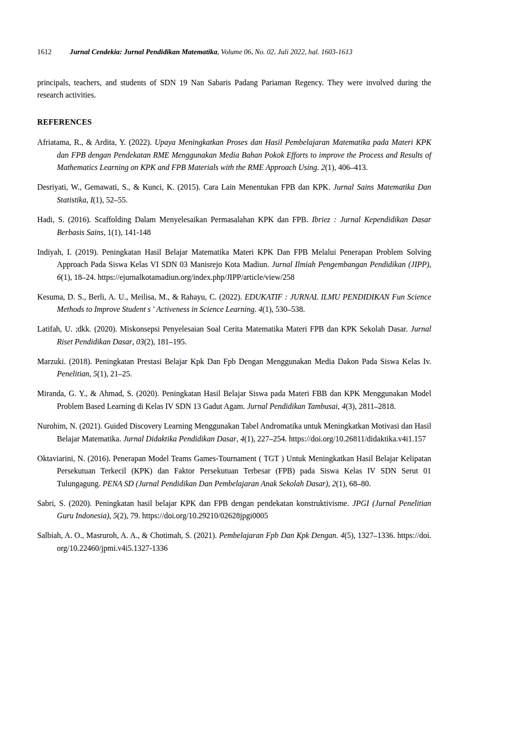1612 Jurnal Cendekia: Jurnal Pendidikan Matematika, Volume 06, No. 02, Juli 2022, hal. 1603-1613
principals, teachers, and students of SDN 19 Nan Sabaris Padang Pariaman Regency. They were involved during the research activities.
References
Afriatama, R., & Ardita, Y. (2022). Upaya Meningkatkan Proses dan Hasil Pembelajaran Matematika pada Materi KPK dan FPB dengan Pendekatan RME Menggunakan Media Bahan Pokok Efforts to improve the Process and Results of Mathematics Learning on KPK and FPB Materials with the RME Approach Using. 2(1), 406–413.
Desriyati, W., Gemawati, S., & Kunci, K. (2015). Cara Lain Menentukan FPB dan KPK. Jurnal Sains Matematika Dan Statistika, I(1), 52–55.
Hadi, S. (2016). Scaffolding Dalam Menyelesaikan Permasalahan KPK dan FPB. Ibriez : Jurnal Kependidikan Dasar Berbasis Sains, 1(1), 141-148
Indiyah, I. (2019). Peningkatan Hasil Belajar Matematika Materi KPK Dan FPB Melalui Penerapan Problem Solving Approach Pada Siswa Kelas VI SDN 03 Manisrejo Kota Madiun. Jurnal Ilmiah Pengembangan Pendidikan (JIPP), 6(1), 18–24. https://ejurnalkotamadiun.org/index.php/JIPP/article/view/258
Kesuma, D. S., Berli, A. U., Meilisa, M., & Rahayu, C. (2022). EDUKATIF : JURNAL ILMU PENDIDIKAN Fun Science Methods to Improve Student s ' Activeness in Science Learning. 4(1), 530–538.
Latifah, U. ;dkk. (2020). Miskonsepsi Penyelesaian Soal Cerita Matematika Materi FPB dan KPK Sekolah Dasar. Jurnal Riset Pendidikan Dasar, 03(2), 181–195.
Marzuki. (2018). Peningkatan Prestasi Belajar Kpk Dan Fpb Dengan Menggunakan Media Dakon Pada Siswa Kelas Iv. Penelitian, 5(1), 21–25.
Miranda, G. Y., & Ahmad, S. (2020). Peningkatan Hasil Belajar Siswa pada Materi FBB dan KPK Menggunakan Model Problem Based Learning di Kelas IV SDN 13 Gadut Agam. Jurnal Pendidikan Tambusai, 4(3), 2811–2818.
Nurohim, N. (2021). Guided Discovery Learning Menggunakan Tabel Andromatika untuk Meningkatkan Motivasi dan Hasil Belajar Matematika. Jurnal Didaktika Pendidikan Dasar, 4(1), 227–254. https://doi.org/10.26811/didaktika.v4i1.157
Oktaviarini, N. (2016). Penerapan Model Teams Games-Tournament ( TGT ) Untuk Meningkatkan Hasil Belajar Kelipatan Persekutuan Terkecil (KPK) dan Faktor Persekutuan Terbesar (FPB) pada Siswa Kelas IV SDN Serut 01 Tulungagung. PENA SD (Jurnal Pendidikan Dan Pembelajaran Anak Sekolah Dasar), 2(1), 68–80.
Sabri, S. (2020). Peningkatan hasil belajar KPK dan FPB dengan pendekatan konstruktivisme. JPGI (Jurnal Penelitian Guru Indonesia), 5(2), 79. https://doi.org/10.29210/02628jpgi0005
Salbiah, A. O., Masruroh, A. A., & Chotimah, S. (2021). Pembelajaran Fpb Dan Kpk Dengan. 4(5), 1327–1336. https://doi.org/10.22460/jpmi.v4i5.1327-1336